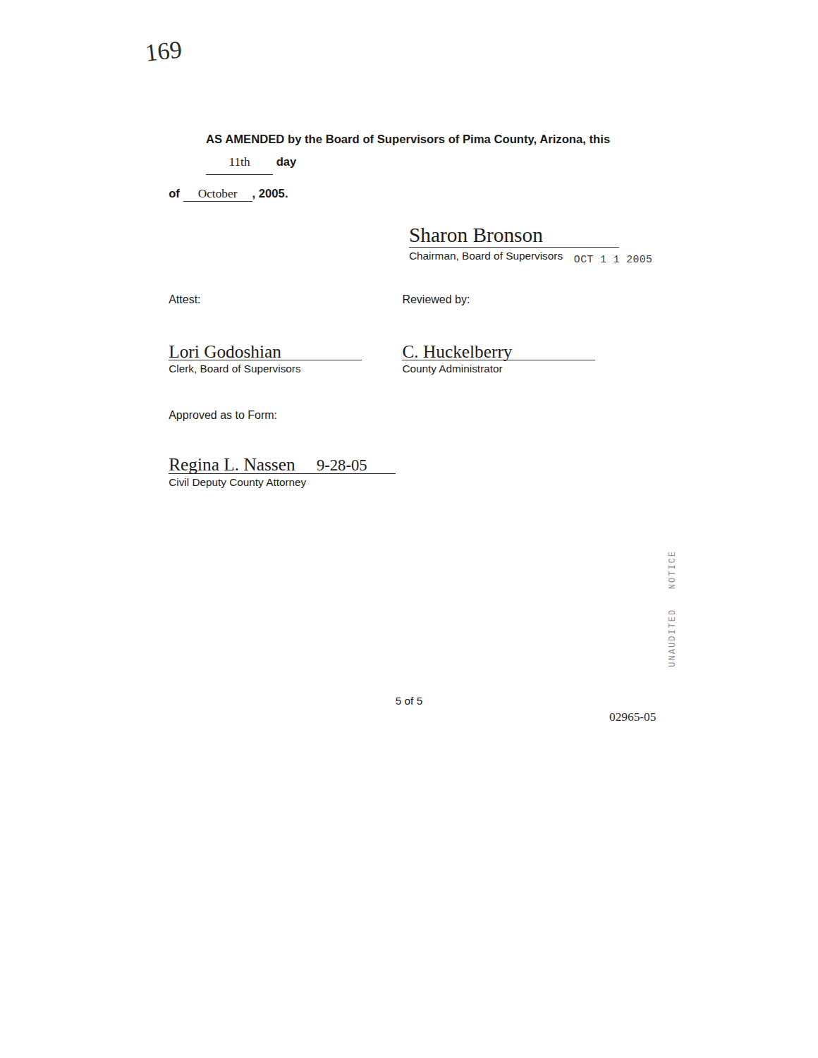169
AS AMENDED by the Board of Supervisors of Pima County, Arizona, this 11th day
of October, 2005.
Sharon Bronson
Chairman, Board of Supervisors OCT 1 1 2005
Attest:
Lori Godoshian
Clerk, Board of Supervisors
Reviewed by:
C. Huckelberry
County Administrator
Approved as to Form:
Regina L. Nassen 9-28-05
Civil Deputy County Attorney
UNAUDITED NOTICE
5 of 5
02965-05